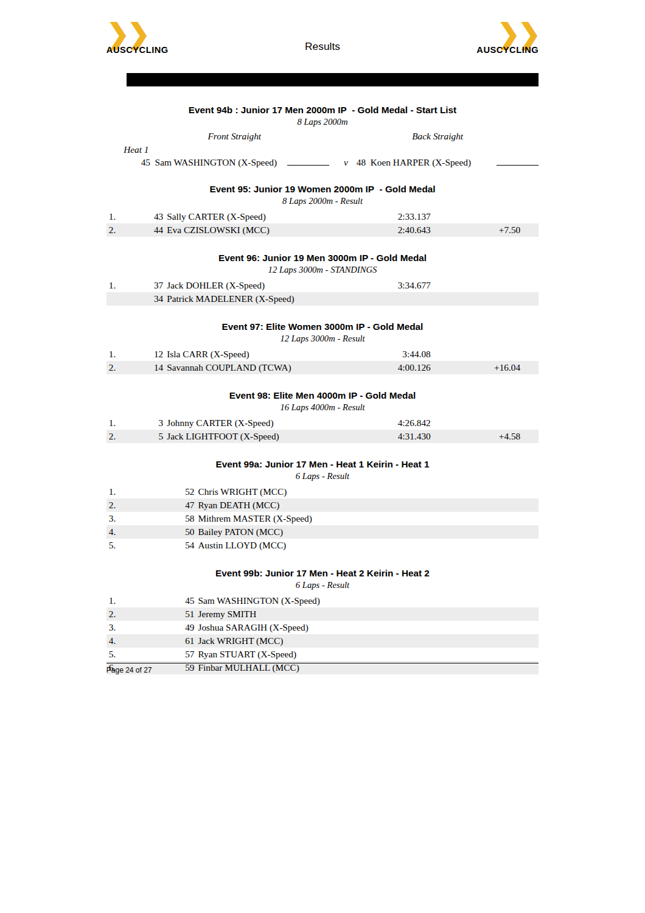❯❯
AUS CYCLING
Results
❯❯
AUS CYCLING
Event 94b : Junior 17 Men 2000m IP - Gold Medal - Start List
8 Laps 2000m
Front Straight Back Straight
Heat 1
45 Sam WASHINGTON (X-Speed) v 48 Koen HARPER (X-Speed)
Event 95: Junior 19 Women 2000m IP - Gold Medal
8 Laps 2000m - Result
| 1. | 43 | Sally CARTER (X-Speed) | 2:33.137 | |
| 2. | 44 | Eva CZISLOWSKI (MCC) | 2:40.643 | +7.50 |
Event 96: Junior 19 Men 3000m IP - Gold Medal
12 Laps 3000m - STANDINGS
| 1. | 37 | Jack DOHLER (X-Speed) | 3:34.677 | |
| | 34 | Patrick MADELENER (X-Speed) | | |
Event 97: Elite Women 3000m IP - Gold Medal
12 Laps 3000m - Result
| 1. | 12 | Isla CARR (X-Speed) | 3:44.08 | |
| 2. | 14 | Savannah COUPLAND (TCWA) | 4:00.126 | +16.04 |
Event 98: Elite Men 4000m IP - Gold Medal
16 Laps 4000m - Result
| 1. | 3 | Johnny CARTER (X-Speed) | 4:26.842 | |
| 2. | 5 | Jack LIGHTFOOT (X-Speed) | 4:31.430 | +4.58 |
Event 99a: Junior 17 Men - Heat 1 Keirin - Heat 1
6 Laps - Result
| 1. | 52 | Chris WRIGHT (MCC) |
| 2. | 47 | Ryan DEATH (MCC) |
| 3. | 58 | Mithrem MASTER (X-Speed) |
| 4. | 50 | Bailey PATON (MCC) |
| 5. | 54 | Austin LLOYD (MCC) |
Event 99b: Junior 17 Men - Heat 2 Keirin - Heat 2
6 Laps - Result
| 1. | 45 | Sam WASHINGTON (X-Speed) |
| 2. | 51 | Jeremy SMITH |
| 3. | 49 | Joshua SARAGIH (X-Speed) |
| 4. | 61 | Jack WRIGHT (MCC) |
| 5. | 57 | Ryan STUART (X-Speed) |
| 6. | 59 | Finbar MULHALL (MCC) |
Page 24 of 27